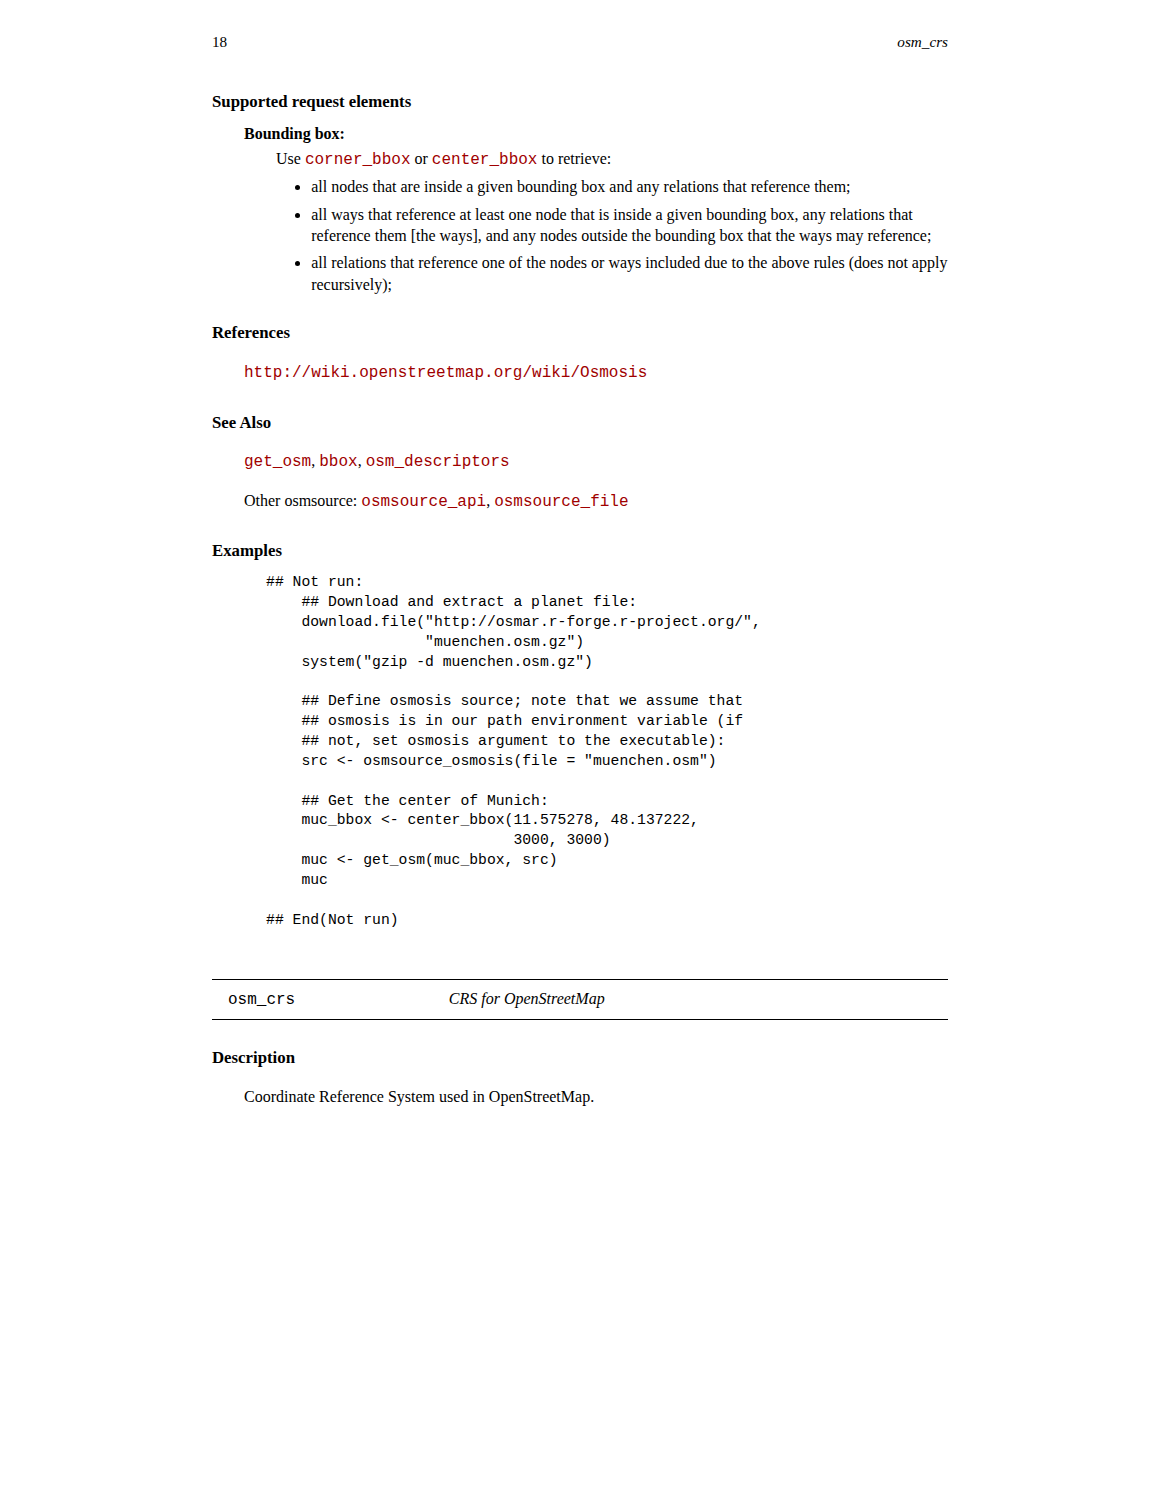18 osm_crs
Supported request elements
Bounding box:
Use corner_bbox or center_bbox to retrieve:
all nodes that are inside a given bounding box and any relations that reference them;
all ways that reference at least one node that is inside a given bounding box, any relations that reference them [the ways], and any nodes outside the bounding box that the ways may reference;
all relations that reference one of the nodes or ways included due to the above rules (does not apply recursively);
References
http://wiki.openstreetmap.org/wiki/Osmosis
See Also
get_osm, bbox, osm_descriptors
Other osmsource: osmsource_api, osmsource_file
Examples
## Not run: 
    ## Download and extract a planet file:
    download.file("http://osmar.r-forge.r-project.org/",
                  "muenchen.osm.gz")
    system("gzip -d muenchen.osm.gz")

    ## Define osmosis source; note that we assume that
    ## osmosis is in our path environment variable (if
    ## not, set osmosis argument to the executable):
    src <- osmsource_osmosis(file = "muenchen.osm")

    ## Get the center of Munich:
    muc_bbox <- center_bbox(11.575278, 48.137222,
                            3000, 3000)
    muc <- get_osm(muc_bbox, src)
    muc

## End(Not run)
osm_crs CRS for OpenStreetMap
Description
Coordinate Reference System used in OpenStreetMap.